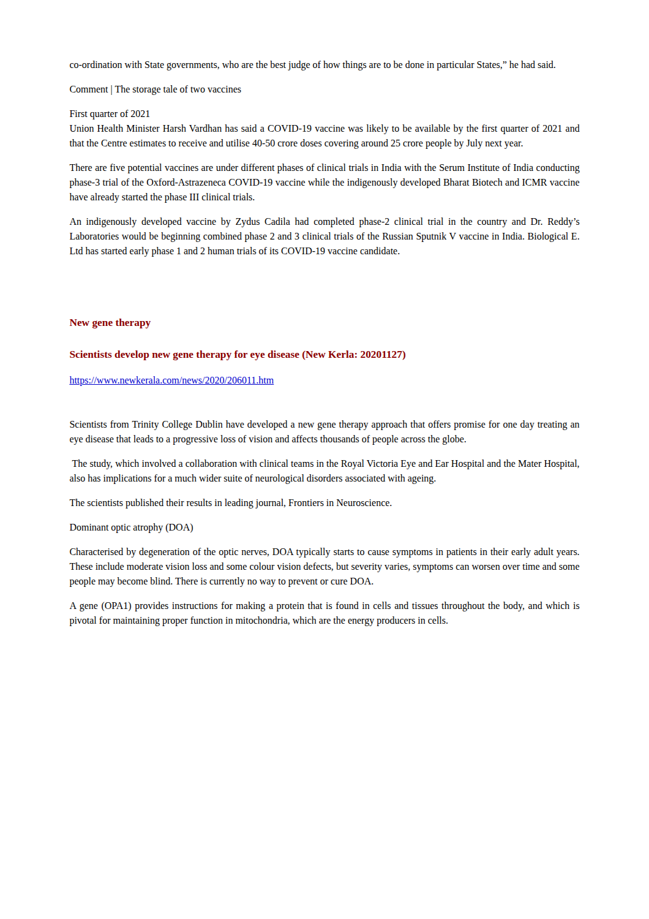co-ordination with State governments, who are the best judge of how things are to be done in particular States,” he had said.
Comment | The storage tale of two vaccines
First quarter of 2021
Union Health Minister Harsh Vardhan has said a COVID-19 vaccine was likely to be available by the first quarter of 2021 and that the Centre estimates to receive and utilise 40-50 crore doses covering around 25 crore people by July next year.
There are five potential vaccines are under different phases of clinical trials in India with the Serum Institute of India conducting phase-3 trial of the Oxford-Astrazeneca COVID-19 vaccine while the indigenously developed Bharat Biotech and ICMR vaccine have already started the phase III clinical trials.
An indigenously developed vaccine by Zydus Cadila had completed phase-2 clinical trial in the country and Dr. Reddy’s Laboratories would be beginning combined phase 2 and 3 clinical trials of the Russian Sputnik V vaccine in India. Biological E. Ltd has started early phase 1 and 2 human trials of its COVID-19 vaccine candidate.
New gene therapy
Scientists develop new gene therapy for eye disease (New Kerla: 20201127)
https://www.newkerala.com/news/2020/206011.htm
Scientists from Trinity College Dublin have developed a new gene therapy approach that offers promise for one day treating an eye disease that leads to a progressive loss of vision and affects thousands of people across the globe.
The study, which involved a collaboration with clinical teams in the Royal Victoria Eye and Ear Hospital and the Mater Hospital, also has implications for a much wider suite of neurological disorders associated with ageing.
The scientists published their results in leading journal, Frontiers in Neuroscience.
Dominant optic atrophy (DOA)
Characterised by degeneration of the optic nerves, DOA typically starts to cause symptoms in patients in their early adult years. These include moderate vision loss and some colour vision defects, but severity varies, symptoms can worsen over time and some people may become blind. There is currently no way to prevent or cure DOA.
A gene (OPA1) provides instructions for making a protein that is found in cells and tissues throughout the body, and which is pivotal for maintaining proper function in mitochondria, which are the energy producers in cells.